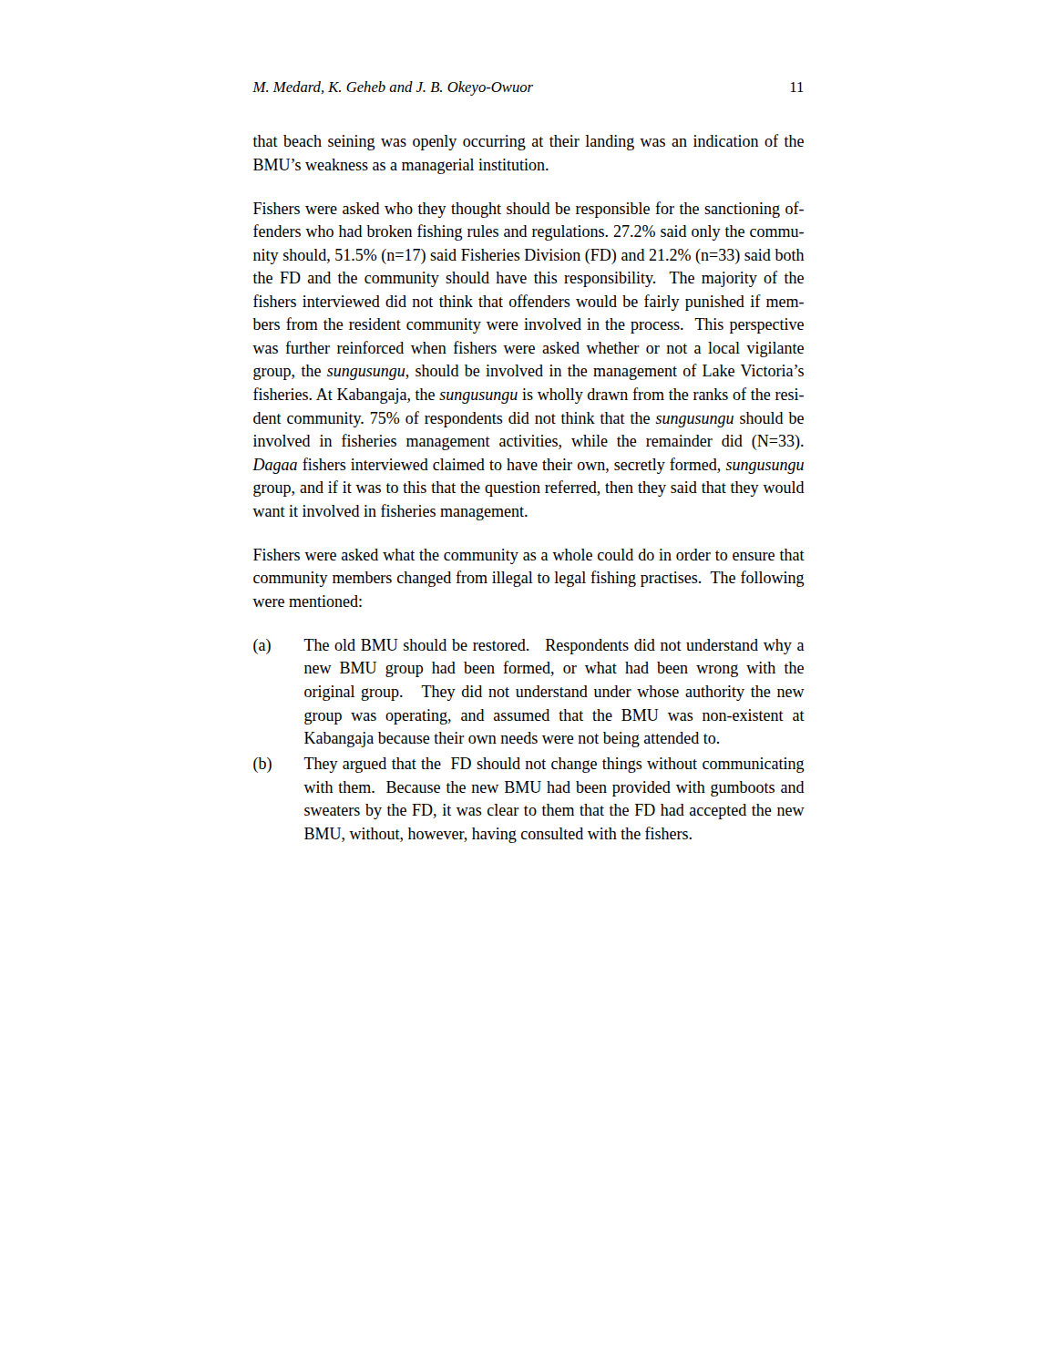M. Medard, K. Geheb and J. B. Okeyo-Owuor 11
that beach seining was openly occurring at their landing was an indication of the BMU’s weakness as a managerial institution.
Fishers were asked who they thought should be responsible for the sanctioning offenders who had broken fishing rules and regulations. 27.2% said only the community should, 51.5% (n=17) said Fisheries Division (FD) and 21.2% (n=33) said both the FD and the community should have this responsibility. The majority of the fishers interviewed did not think that offenders would be fairly punished if members from the resident community were involved in the process. This perspective was further reinforced when fishers were asked whether or not a local vigilante group, the sungusungu, should be involved in the management of Lake Victoria’s fisheries. At Kabangaja, the sungusungu is wholly drawn from the ranks of the resident community. 75% of respondents did not think that the sungusungu should be involved in fisheries management activities, while the remainder did (N=33). Dagaa fishers interviewed claimed to have their own, secretly formed, sungusungu group, and if it was to this that the question referred, then they said that they would want it involved in fisheries management.
Fishers were asked what the community as a whole could do in order to ensure that community members changed from illegal to legal fishing practises. The following were mentioned:
(a) The old BMU should be restored. Respondents did not understand why a new BMU group had been formed, or what had been wrong with the original group. They did not understand under whose authority the new group was operating, and assumed that the BMU was non-existent at Kabangaja because their own needs were not being attended to.
(b) They argued that the FD should not change things without communicating with them. Because the new BMU had been provided with gumboots and sweaters by the FD, it was clear to them that the FD had accepted the new BMU, without, however, having consulted with the fishers.